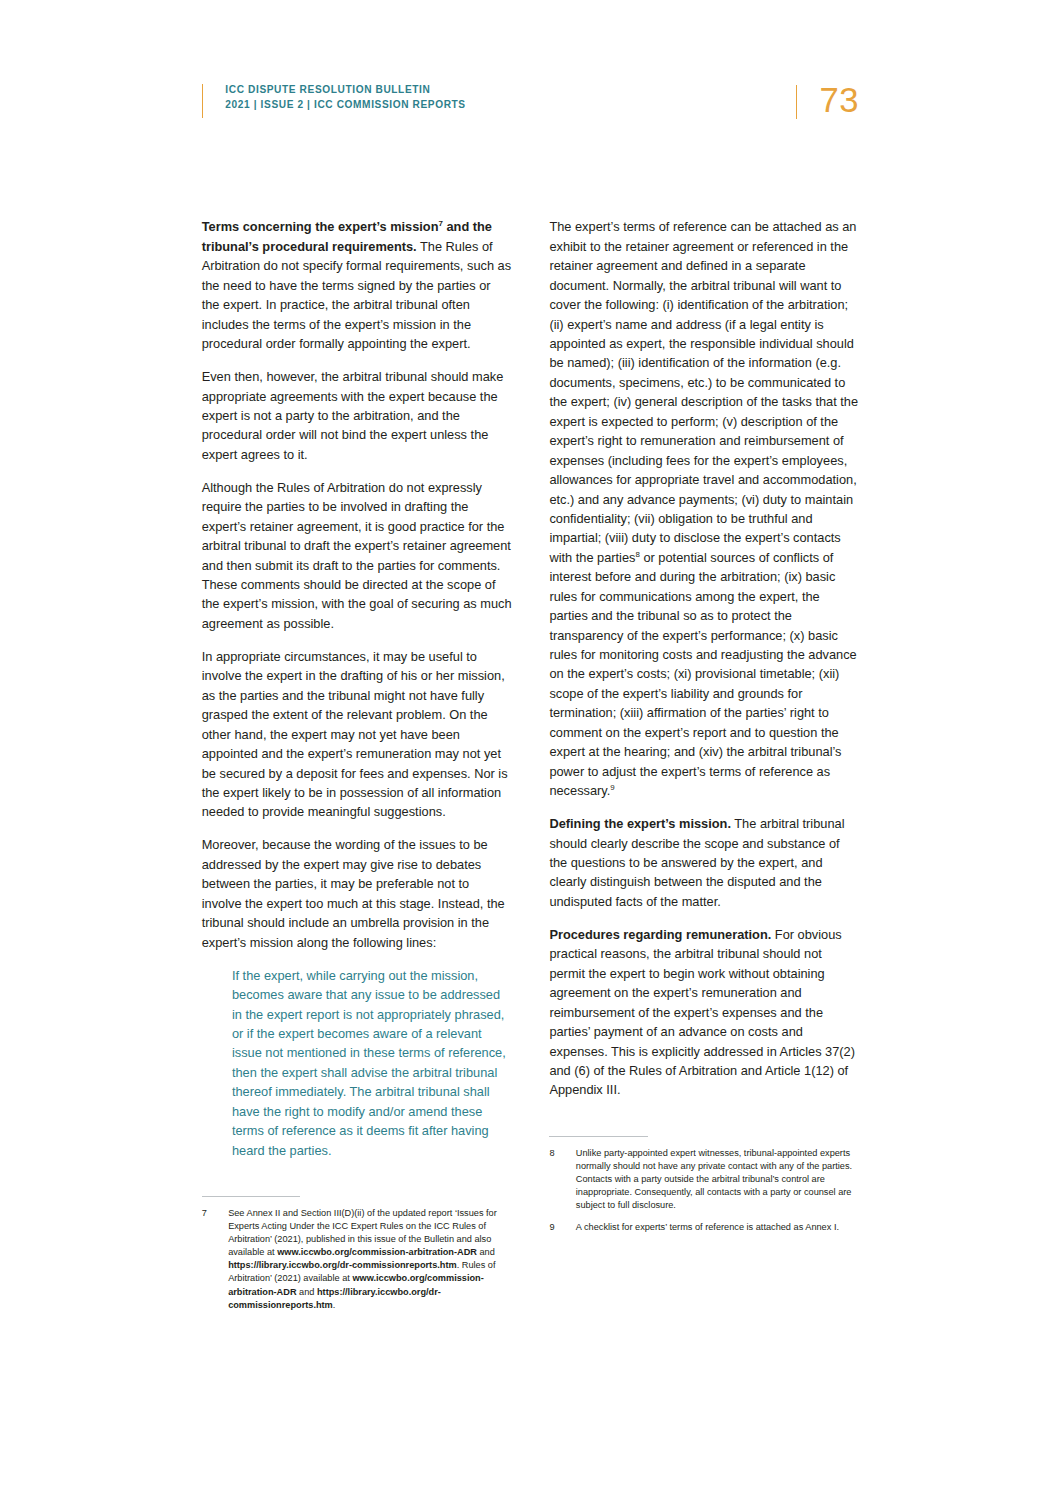ICC Dispute Resolution Bulletin
2021 | Issue 2 | ICC Commission Reports
73
Terms concerning the expert’s mission7 and the tribunal’s procedural requirements. The Rules of Arbitration do not specify formal requirements, such as the need to have the terms signed by the parties or the expert. In practice, the arbitral tribunal often includes the terms of the expert’s mission in the procedural order formally appointing the expert.
Even then, however, the arbitral tribunal should make appropriate agreements with the expert because the expert is not a party to the arbitration, and the procedural order will not bind the expert unless the expert agrees to it.
Although the Rules of Arbitration do not expressly require the parties to be involved in drafting the expert’s retainer agreement, it is good practice for the arbitral tribunal to draft the expert’s retainer agreement and then submit its draft to the parties for comments. These comments should be directed at the scope of the expert’s mission, with the goal of securing as much agreement as possible.
In appropriate circumstances, it may be useful to involve the expert in the drafting of his or her mission, as the parties and the tribunal might not have fully grasped the extent of the relevant problem. On the other hand, the expert may not yet have been appointed and the expert’s remuneration may not yet be secured by a deposit for fees and expenses. Nor is the expert likely to be in possession of all information needed to provide meaningful suggestions.
Moreover, because the wording of the issues to be addressed by the expert may give rise to debates between the parties, it may be preferable not to involve the expert too much at this stage. Instead, the tribunal should include an umbrella provision in the expert’s mission along the following lines:
If the expert, while carrying out the mission, becomes aware that any issue to be addressed in the expert report is not appropriately phrased, or if the expert becomes aware of a relevant issue not mentioned in these terms of reference, then the expert shall advise the arbitral tribunal thereof immediately. The arbitral tribunal shall have the right to modify and/or amend these terms of reference as it deems fit after having heard the parties.
7
See Annex II and Section III(D)(ii) of the updated report ‘Issues for Experts Acting Under the ICC Expert Rules on the ICC Rules of Arbitration’ (2021), published in this issue of the Bulletin and also available at www.iccwbo.org/commission-arbitration-ADR and https://library.iccwbo.org/dr-commissionreports.htm. Rules of Arbitration’ (2021) available at www.iccwbo.org/commission-arbitration-ADR and https://library.iccwbo.org/dr-commissionreports.htm.
The expert’s terms of reference can be attached as an exhibit to the retainer agreement or referenced in the retainer agreement and defined in a separate document. Normally, the arbitral tribunal will want to cover the following: (i) identification of the arbitration; (ii) expert’s name and address (if a legal entity is appointed as expert, the responsible individual should be named); (iii) identification of the information (e.g. documents, specimens, etc.) to be communicated to the expert; (iv) general description of the tasks that the expert is expected to perform; (v) description of the expert’s right to remuneration and reimbursement of expenses (including fees for the expert’s employees, allowances for appropriate travel and accommodation, etc.) and any advance payments; (vi) duty to maintain confidentiality; (vii) obligation to be truthful and impartial; (viii) duty to disclose the expert’s contacts with the parties8 or potential sources of conflicts of interest before and during the arbitration; (ix) basic rules for communications among the expert, the parties and the tribunal so as to protect the transparency of the expert’s performance; (x) basic rules for monitoring costs and readjusting the advance on the expert’s costs; (xi) provisional timetable; (xii) scope of the expert’s liability and grounds for termination; (xiii) affirmation of the parties’ right to comment on the expert’s report and to question the expert at the hearing; and (xiv) the arbitral tribunal’s power to adjust the expert’s terms of reference as necessary.9
Defining the expert’s mission. The arbitral tribunal should clearly describe the scope and substance of the questions to be answered by the expert, and clearly distinguish between the disputed and the undisputed facts of the matter.
Procedures regarding remuneration. For obvious practical reasons, the arbitral tribunal should not permit the expert to begin work without obtaining agreement on the expert’s remuneration and reimbursement of the expert’s expenses and the parties’ payment of an advance on costs and expenses. This is explicitly addressed in Articles 37(2) and (6) of the Rules of Arbitration and Article 1(12) of Appendix III.
8
Unlike party-appointed expert witnesses, tribunal-appointed experts normally should not have any private contact with any of the parties. Contacts with a party outside the arbitral tribunal’s control are inappropriate. Consequently, all contacts with a party or counsel are subject to full disclosure.
9
A checklist for experts’ terms of reference is attached as Annex I.